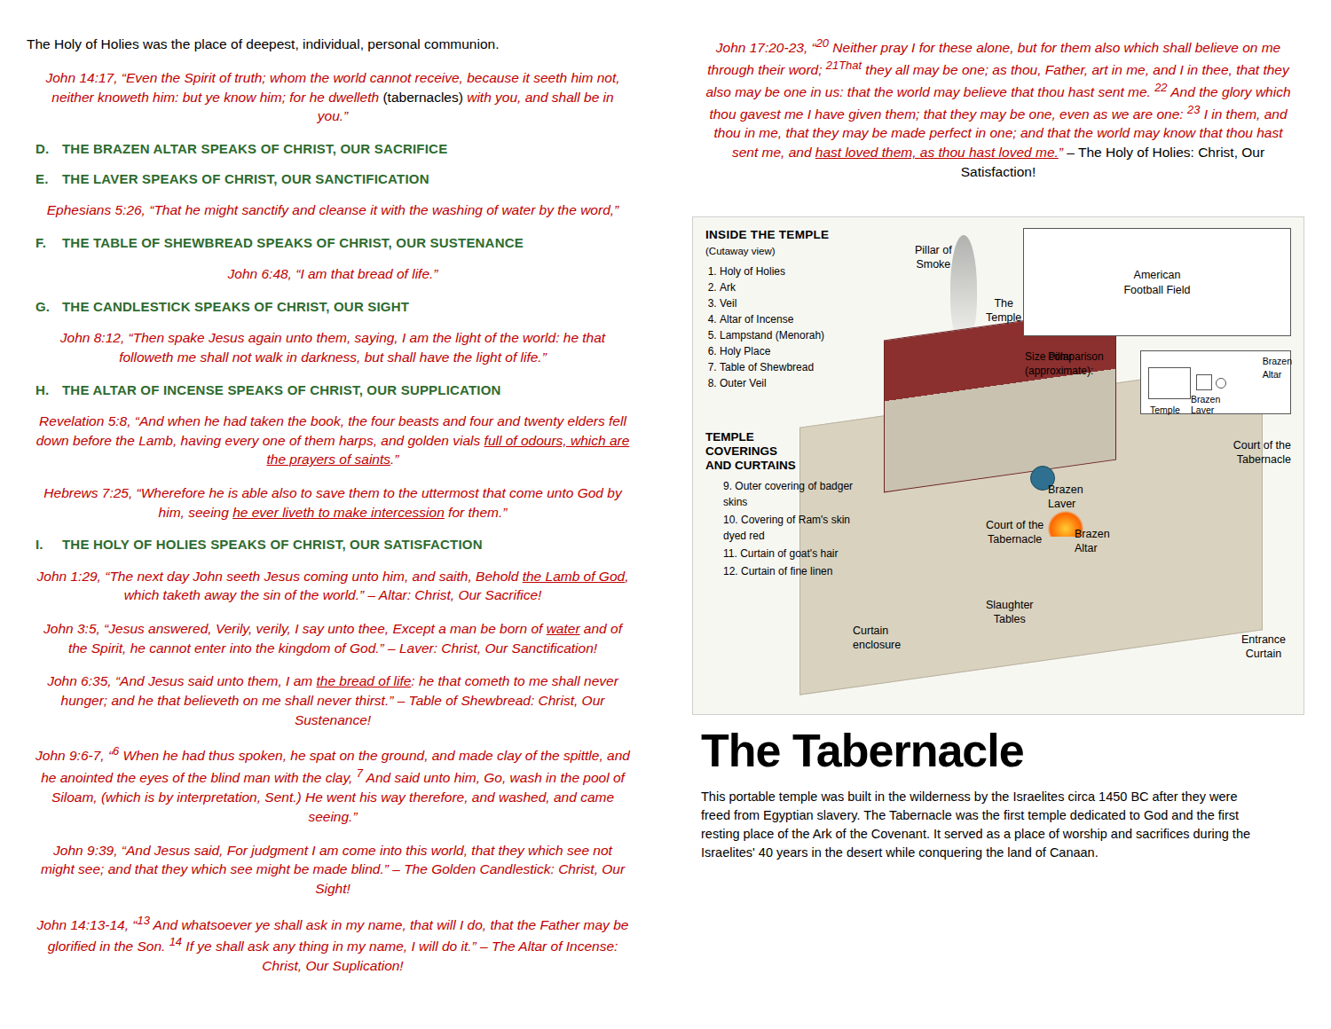The Holy of Holies was the place of deepest, individual, personal communion.
John 14:17, “Even the Spirit of truth; whom the world cannot receive, because it seeth him not, neither knoweth him: but ye know him; for he dwelleth (tabernacles) with you, and shall be in you.”
D. THE BRAZEN ALTAR SPEAKS OF CHRIST, OUR SACRIFICE
E. THE LAVER SPEAKS OF CHRIST, OUR SANCTIFICATION
Ephesians 5:26, “That he might sanctify and cleanse it with the washing of water by the word,”
F. THE TABLE OF SHEWBREAD SPEAKS OF CHRIST, OUR SUSTENANCE
John 6:48, “I am that bread of life.”
G. THE CANDLESTICK SPEAKS OF CHRIST, OUR SIGHT
John 8:12, “Then spake Jesus again unto them, saying, I am the light of the world: he that followeth me shall not walk in darkness, but shall have the light of life.”
H. THE ALTAR OF INCENSE SPEAKS OF CHRIST, OUR SUPPLICATION
Revelation 5:8, “And when he had taken the book, the four beasts and four and twenty elders fell down before the Lamb, having every one of them harps, and golden vials full of odours, which are the prayers of saints.”
Hebrews 7:25, “Wherefore he is able also to save them to the uttermost that come unto God by him, seeing he ever liveth to make intercession for them.”
I. THE HOLY OF HOLIES SPEAKS OF CHRIST, OUR SATISFACTION
John 1:29, “The next day John seeth Jesus coming unto him, and saith, Behold the Lamb of God, which taketh away the sin of the world.” – Altar: Christ, Our Sacrifice!
John 3:5, “Jesus answered, Verily, verily, I say unto thee, Except a man be born of water and of the Spirit, he cannot enter into the kingdom of God.” – Laver: Christ, Our Sanctification!
John 6:35, “And Jesus said unto them, I am the bread of life: he that cometh to me shall never hunger; and he that believeth on me shall never thirst.” – Table of Shewbread: Christ, Our Sustenance!
John 9:6-7, “6 When he had thus spoken, he spat on the ground, and made clay of the spittle, and he anointed the eyes of the blind man with the clay, 7 And said unto him, Go, wash in the pool of Siloam, (which is by interpretation, Sent.) He went his way therefore, and washed, and came seeing.”
John 9:39, “And Jesus said, For judgment I am come into this world, that they which see not might see; and that they which see might be made blind.” – The Golden Candlestick: Christ, Our Sight!
John 14:13-14, “13 And whatsoever ye shall ask in my name, that will I do, that the Father may be glorified in the Son. 14 If ye shall ask any thing in my name, I will do it.” – The Altar of Incense: Christ, Our Suplication!
John 17:20-23, “20 Neither pray I for these alone, but for them also which shall believe on me through their word; 21That they all may be one; as thou, Father, art in me, and I in thee, that they also may be one in us: that the world may believe that thou hast sent me. 22 And the glory which thou gavest me I have given them; that they may be one, even as we are one: 23 I in them, and thou in me, that they may be made perfect in one; and that the world may know that thou hast sent me, and hast loved them, as thou hast loved me.” – The Holy of Holies: Christ, Our Satisfaction!
INSIDE THE TEMPLE
(Cutaway view)
Holy of Holies
Ark
Veil
Altar of Incense
Lampstand (Menorah)
Holy Place
Table of Shewbread
Outer Veil
TEMPLE
COVERINGS
AND CURTAINS
9. Outer covering of badger skins
10. Covering of Ram's skin dyed red
11. Curtain of goat's hair
12. Curtain of fine linen
American
Football Field
Size comparison
(approximate):
Temple
Brazen
Laver
Brazen
Altar
Court of the
Tabernacle
Pillar of
Smoke
The
Temple
Pillar
Brazen
Laver
Court of the
Tabernacle
Brazen
Altar
Slaughter
Tables
Curtain
enclosure
Entrance
Curtain
The Tabernacle
This portable temple was built in the wilderness by the Israelites circa 1450 BC after they were freed from Egyptian slavery. The Tabernacle was the first temple dedicated to God and the first resting place of the Ark of the Covenant. It served as a place of worship and sacrifices during the Israelites' 40 years in the desert while conquering the land of Canaan.